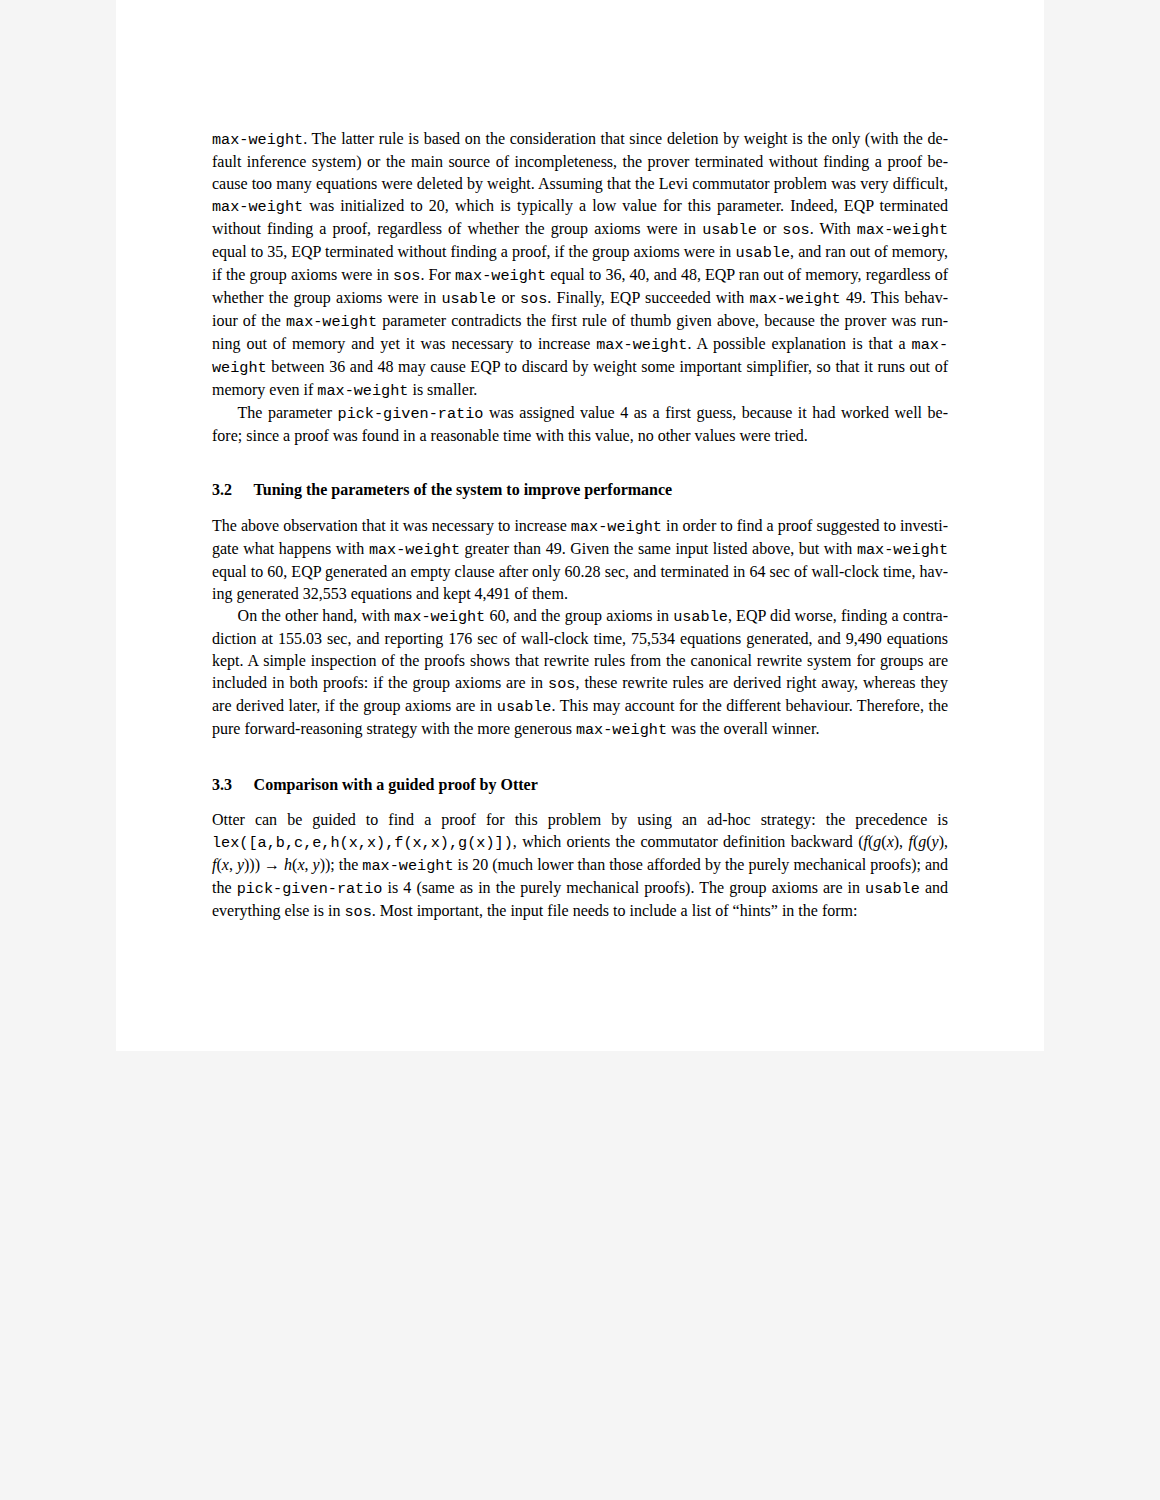max-weight. The latter rule is based on the consideration that since deletion by weight is the only (with the default inference system) or the main source of incompleteness, the prover terminated without finding a proof because too many equations were deleted by weight. Assuming that the Levi commutator problem was very difficult, max-weight was initialized to 20, which is typically a low value for this parameter. Indeed, EQP terminated without finding a proof, regardless of whether the group axioms were in usable or sos. With max-weight equal to 35, EQP terminated without finding a proof, if the group axioms were in usable, and ran out of memory, if the group axioms were in sos. For max-weight equal to 36, 40, and 48, EQP ran out of memory, regardless of whether the group axioms were in usable or sos. Finally, EQP succeeded with max-weight 49. This behaviour of the max-weight parameter contradicts the first rule of thumb given above, because the prover was running out of memory and yet it was necessary to increase max-weight. A possible explanation is that a max-weight between 36 and 48 may cause EQP to discard by weight some important simplifier, so that it runs out of memory even if max-weight is smaller.
The parameter pick-given-ratio was assigned value 4 as a first guess, because it had worked well before; since a proof was found in a reasonable time with this value, no other values were tried.
3.2 Tuning the parameters of the system to improve performance
The above observation that it was necessary to increase max-weight in order to find a proof suggested to investigate what happens with max-weight greater than 49. Given the same input listed above, but with max-weight equal to 60, EQP generated an empty clause after only 60.28 sec, and terminated in 64 sec of wall-clock time, having generated 32,553 equations and kept 4,491 of them.
On the other hand, with max-weight 60, and the group axioms in usable, EQP did worse, finding a contradiction at 155.03 sec, and reporting 176 sec of wall-clock time, 75,534 equations generated, and 9,490 equations kept. A simple inspection of the proofs shows that rewrite rules from the canonical rewrite system for groups are included in both proofs: if the group axioms are in sos, these rewrite rules are derived right away, whereas they are derived later, if the group axioms are in usable. This may account for the different behaviour. Therefore, the pure forward-reasoning strategy with the more generous max-weight was the overall winner.
3.3 Comparison with a guided proof by Otter
Otter can be guided to find a proof for this problem by using an ad-hoc strategy: the precedence is lex([a,b,c,e,h(x,x),f(x,x),g(x)]), which orients the commutator definition backward (f(g(x), f(g(y), f(x, y))) → h(x, y)); the max-weight is 20 (much lower than those afforded by the purely mechanical proofs); and the pick-given-ratio is 4 (same as in the purely mechanical proofs). The group axioms are in usable and everything else is in sos. Most important, the input file needs to include a list of “hints” in the form: